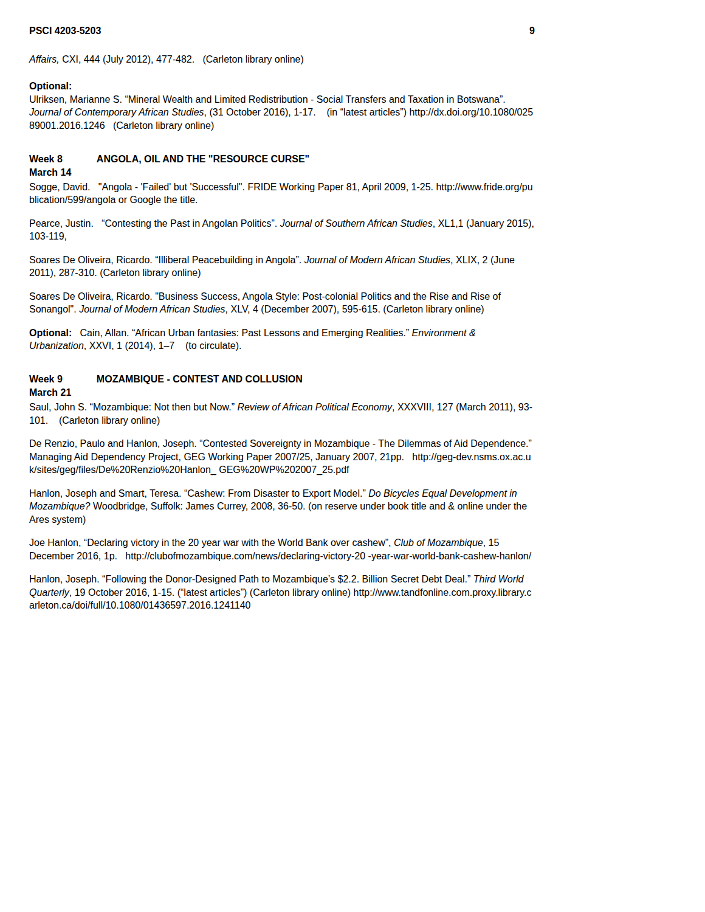PSCI 4203-5203 9
Affairs, CXI, 444 (July 2012), 477-482. (Carleton library online)
Optional:
Ulriksen, Marianne S. “Mineral Wealth and Limited Redistribution - Social Transfers and Taxation in Botswana”. Journal of Contemporary African Studies, (31 October 2016), 1-17. (in “latest articles”) http://dx.doi.org/10.1080/02589001.2016.1246 (Carleton library online)
Week 8 ANGOLA, OIL AND THE "RESOURCE CURSE"
March 14
Sogge, David. "Angola - 'Failed' but 'Successful". FRIDE Working Paper 81, April 2009, 1-25. http://www.fride.org/publication/599/angola or Google the title.
Pearce, Justin. “Contesting the Past in Angolan Politics”. Journal of Southern African Studies, XL1,1 (January 2015), 103-119,
Soares De Oliveira, Ricardo. “Illiberal Peacebuilding in Angola”. Journal of Modern African Studies, XLIX, 2 (June 2011), 287-310. (Carleton library online)
Soares De Oliveira, Ricardo. "Business Success, Angola Style: Post-colonial Politics and the Rise and Rise of Sonangol". Journal of Modern African Studies, XLV, 4 (December 2007), 595-615. (Carleton library online)
Optional: Cain, Allan. “African Urban fantasies: Past Lessons and Emerging Realities.” Environment & Urbanization, XXVI, 1 (2014), 1–7 (to circulate).
Week 9 MOZAMBIQUE - CONTEST AND COLLUSION
March 21
Saul, John S. “Mozambique: Not then but Now.” Review of African Political Economy, XXXVIII, 127 (March 2011), 93-101. (Carleton library online)
De Renzio, Paulo and Hanlon, Joseph. “Contested Sovereignty in Mozambique - The Dilemmas of Aid Dependence.” Managing Aid Dependency Project, GEG Working Paper 2007/25, January 2007, 21pp. http://geg-dev.nsms.ox.ac.uk/sites/geg/files/De%20Renzio%20Hanlon_ GEG%20WP%202007_25.pdf
Hanlon, Joseph and Smart, Teresa. “Cashew: From Disaster to Export Model.” Do Bicycles Equal Development in Mozambique? Woodbridge, Suffolk: James Currey, 2008, 36-50. (on reserve under book title and & online under the Ares system)
Joe Hanlon, “Declaring victory in the 20 year war with the World Bank over cashew”, Club of Mozambique, 15 December 2016, 1p. http://clubofmozambique.com/news/declaring-victory-20 -year-war-world-bank-cashew-hanlon/
Hanlon, Joseph. “Following the Donor-Designed Path to Mozambique’s $2.2. Billion Secret Debt Deal.” Third World Quarterly, 19 October 2016, 1-15. (“latest articles”) (Carleton library online) http://www.tandfonline.com.proxy.library.carleton.ca/doi/full/10.1080/01436597.2016.1241140